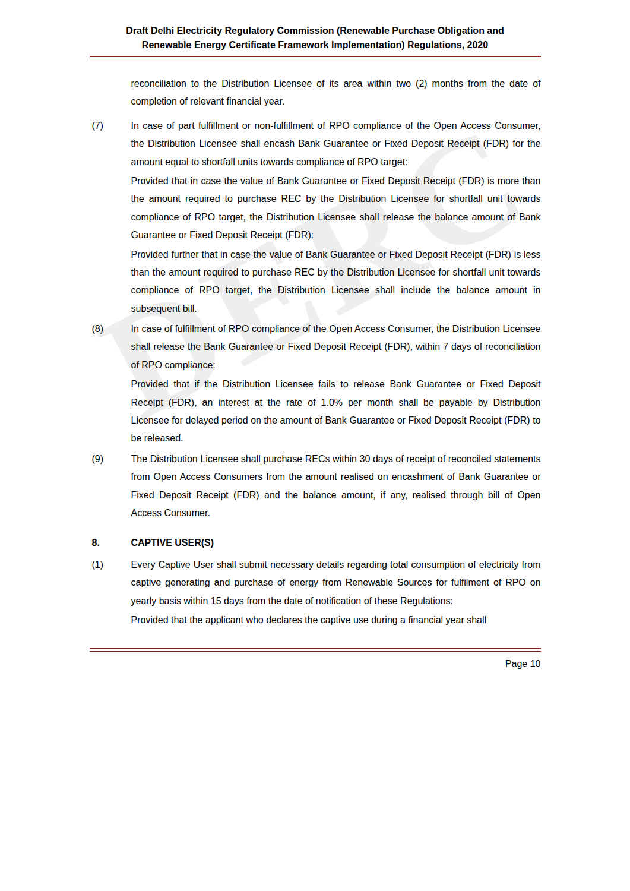Draft Delhi Electricity Regulatory Commission (Renewable Purchase Obligation and
Renewable Energy Certificate Framework Implementation) Regulations, 2020
DERC
reconciliation to the Distribution Licensee of its area within two (2) months from the date of completion of relevant financial year.
(7)
In case of part fulfillment or non-fulfillment of RPO compliance of the Open Access Consumer, the Distribution Licensee shall encash Bank Guarantee or Fixed Deposit Receipt (FDR) for the amount equal to shortfall units towards compliance of RPO target:
Provided that in case the value of Bank Guarantee or Fixed Deposit Receipt (FDR) is more than the amount required to purchase REC by the Distribution Licensee for shortfall unit towards compliance of RPO target, the Distribution Licensee shall release the balance amount of Bank Guarantee or Fixed Deposit Receipt (FDR):
Provided further that in case the value of Bank Guarantee or Fixed Deposit Receipt (FDR) is less than the amount required to purchase REC by the Distribution Licensee for shortfall unit towards compliance of RPO target, the Distribution Licensee shall include the balance amount in subsequent bill.
(8)
In case of fulfillment of RPO compliance of the Open Access Consumer, the Distribution Licensee shall release the Bank Guarantee or Fixed Deposit Receipt (FDR), within 7 days of reconciliation of RPO compliance:
Provided that if the Distribution Licensee fails to release Bank Guarantee or Fixed Deposit Receipt (FDR), an interest at the rate of 1.0% per month shall be payable by Distribution Licensee for delayed period on the amount of Bank Guarantee or Fixed Deposit Receipt (FDR) to be released.
(9)
The Distribution Licensee shall purchase RECs within 30 days of receipt of reconciled statements from Open Access Consumers from the amount realised on encashment of Bank Guarantee or Fixed Deposit Receipt (FDR) and the balance amount, if any, realised through bill of Open Access Consumer.
8. CAPTIVE USER(S)
(1)
Every Captive User shall submit necessary details regarding total consumption of electricity from captive generating and purchase of energy from Renewable Sources for fulfilment of RPO on yearly basis within 15 days from the date of notification of these Regulations:
Provided that the applicant who declares the captive use during a financial year shall
Page 10